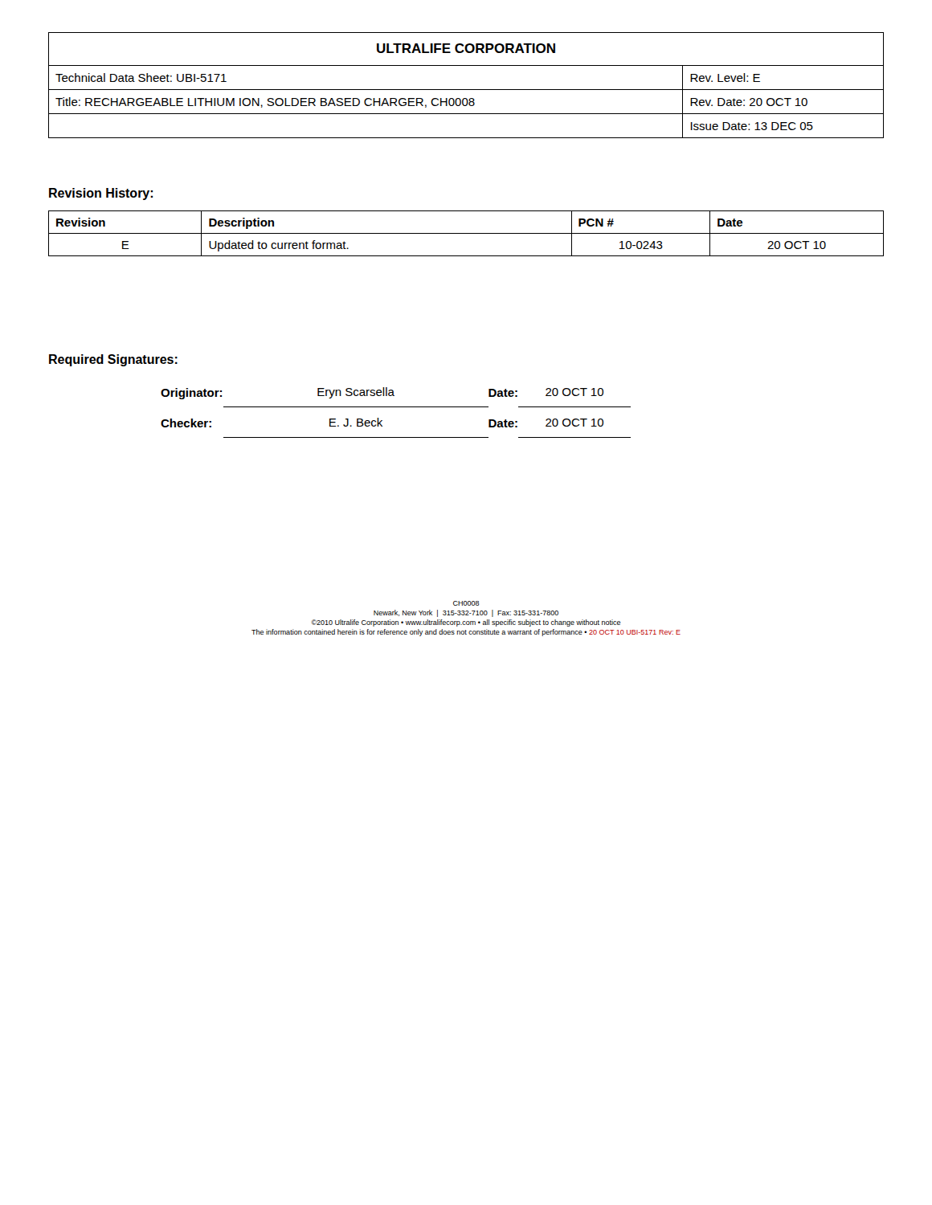| ULTRALIFE CORPORATION |
| Technical Data Sheet: UBI-5171 | Rev. Level: E |
| Title: RECHARGEABLE LITHIUM ION, SOLDER BASED CHARGER, CH0008 | Rev. Date: 20 OCT 10 |
| | Issue Date: 13 DEC 05 |
Revision History:
| Revision | Description | PCN # | Date |
| --- | --- | --- | --- |
| E | Updated to current format. | 10-0243 | 20 OCT 10 |
Required Signatures:
| Originator: | Eryn Scarsella | Date: | 20 OCT 10 |
| Checker: | E. J. Beck | Date: | 20 OCT 10 |
CH0008
Newark, New York | 315-332-7100 | Fax: 315-331-7800
©2010 Ultralife Corporation • www.ultralifecorp.com • all specific subject to change without notice
The information contained herein is for reference only and does not constitute a warrant of performance • 20 OCT 10 UBI-5171 Rev: E